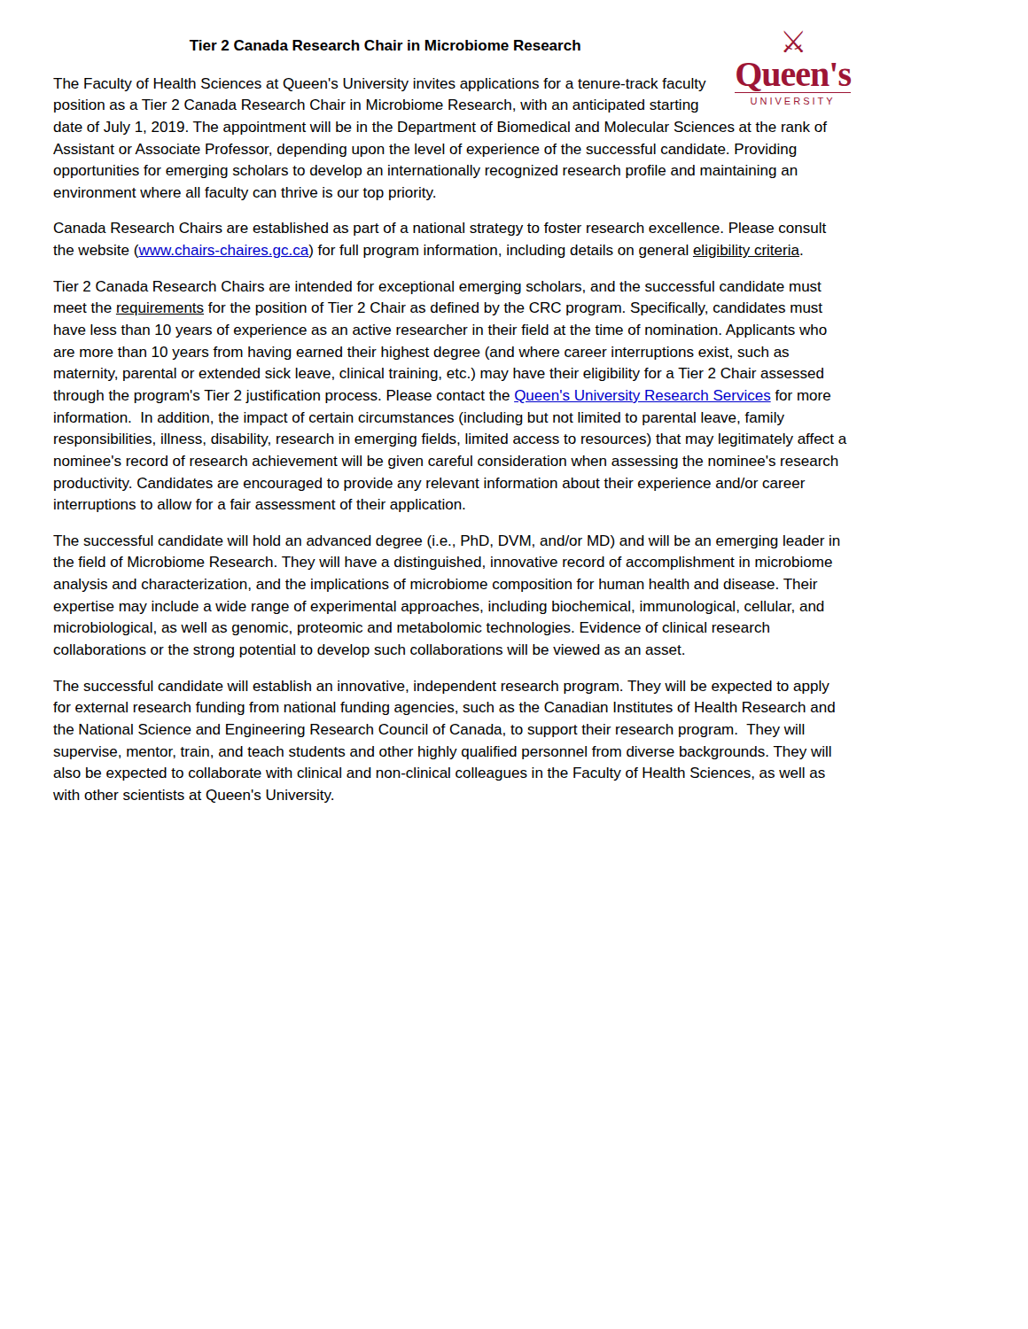⚔
Queen's
UNIVERSITY
Tier 2 Canada Research Chair in Microbiome Research
The Faculty of Health Sciences at Queen's University invites applications for a tenure-track faculty position as a Tier 2 Canada Research Chair in Microbiome Research, with an anticipated starting date of July 1, 2019. The appointment will be in the Department of Biomedical and Molecular Sciences at the rank of Assistant or Associate Professor, depending upon the level of experience of the successful candidate. Providing opportunities for emerging scholars to develop an internationally recognized research profile and maintaining an environment where all faculty can thrive is our top priority.
Canada Research Chairs are established as part of a national strategy to foster research excellence. Please consult the website (www.chairs-chaires.gc.ca) for full program information, including details on general eligibility criteria.
Tier 2 Canada Research Chairs are intended for exceptional emerging scholars, and the successful candidate must meet the requirements for the position of Tier 2 Chair as defined by the CRC program. Specifically, candidates must have less than 10 years of experience as an active researcher in their field at the time of nomination. Applicants who are more than 10 years from having earned their highest degree (and where career interruptions exist, such as maternity, parental or extended sick leave, clinical training, etc.) may have their eligibility for a Tier 2 Chair assessed through the program's Tier 2 justification process. Please contact the Queen's University Research Services for more information. In addition, the impact of certain circumstances (including but not limited to parental leave, family responsibilities, illness, disability, research in emerging fields, limited access to resources) that may legitimately affect a nominee's record of research achievement will be given careful consideration when assessing the nominee's research productivity. Candidates are encouraged to provide any relevant information about their experience and/or career interruptions to allow for a fair assessment of their application.
The successful candidate will hold an advanced degree (i.e., PhD, DVM, and/or MD) and will be an emerging leader in the field of Microbiome Research. They will have a distinguished, innovative record of accomplishment in microbiome analysis and characterization, and the implications of microbiome composition for human health and disease. Their expertise may include a wide range of experimental approaches, including biochemical, immunological, cellular, and microbiological, as well as genomic, proteomic and metabolomic technologies. Evidence of clinical research collaborations or the strong potential to develop such collaborations will be viewed as an asset.
The successful candidate will establish an innovative, independent research program. They will be expected to apply for external research funding from national funding agencies, such as the Canadian Institutes of Health Research and the National Science and Engineering Research Council of Canada, to support their research program. They will supervise, mentor, train, and teach students and other highly qualified personnel from diverse backgrounds. They will also be expected to collaborate with clinical and non-clinical colleagues in the Faculty of Health Sciences, as well as with other scientists at Queen's University.